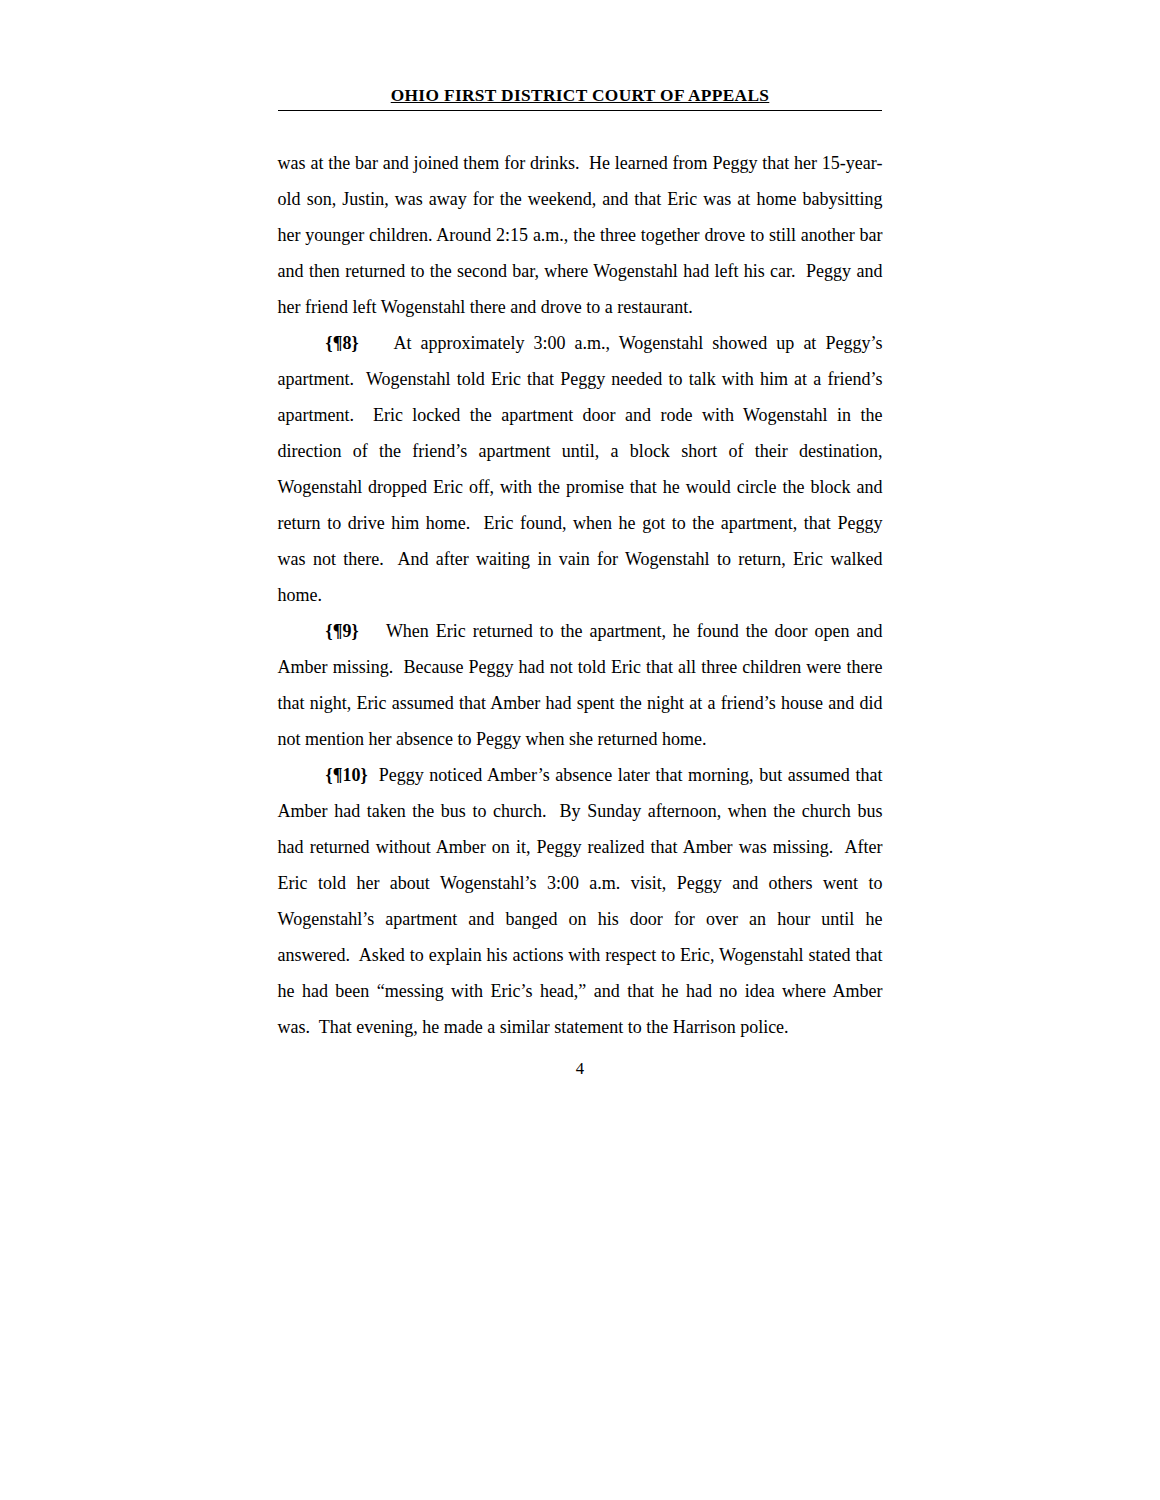OHIO FIRST DISTRICT COURT OF APPEALS
was at the bar and joined them for drinks. He learned from Peggy that her 15-year-old son, Justin, was away for the weekend, and that Eric was at home babysitting her younger children. Around 2:15 a.m., the three together drove to still another bar and then returned to the second bar, where Wogenstahl had left his car. Peggy and her friend left Wogenstahl there and drove to a restaurant.
{¶8} At approximately 3:00 a.m., Wogenstahl showed up at Peggy’s apartment. Wogenstahl told Eric that Peggy needed to talk with him at a friend’s apartment. Eric locked the apartment door and rode with Wogenstahl in the direction of the friend’s apartment until, a block short of their destination, Wogenstahl dropped Eric off, with the promise that he would circle the block and return to drive him home. Eric found, when he got to the apartment, that Peggy was not there. And after waiting in vain for Wogenstahl to return, Eric walked home.
{¶9} When Eric returned to the apartment, he found the door open and Amber missing. Because Peggy had not told Eric that all three children were there that night, Eric assumed that Amber had spent the night at a friend’s house and did not mention her absence to Peggy when she returned home.
{¶10} Peggy noticed Amber’s absence later that morning, but assumed that Amber had taken the bus to church. By Sunday afternoon, when the church bus had returned without Amber on it, Peggy realized that Amber was missing. After Eric told her about Wogenstahl’s 3:00 a.m. visit, Peggy and others went to Wogenstahl’s apartment and banged on his door for over an hour until he answered. Asked to explain his actions with respect to Eric, Wogenstahl stated that he had been “messing with Eric’s head,” and that he had no idea where Amber was. That evening, he made a similar statement to the Harrison police.
4